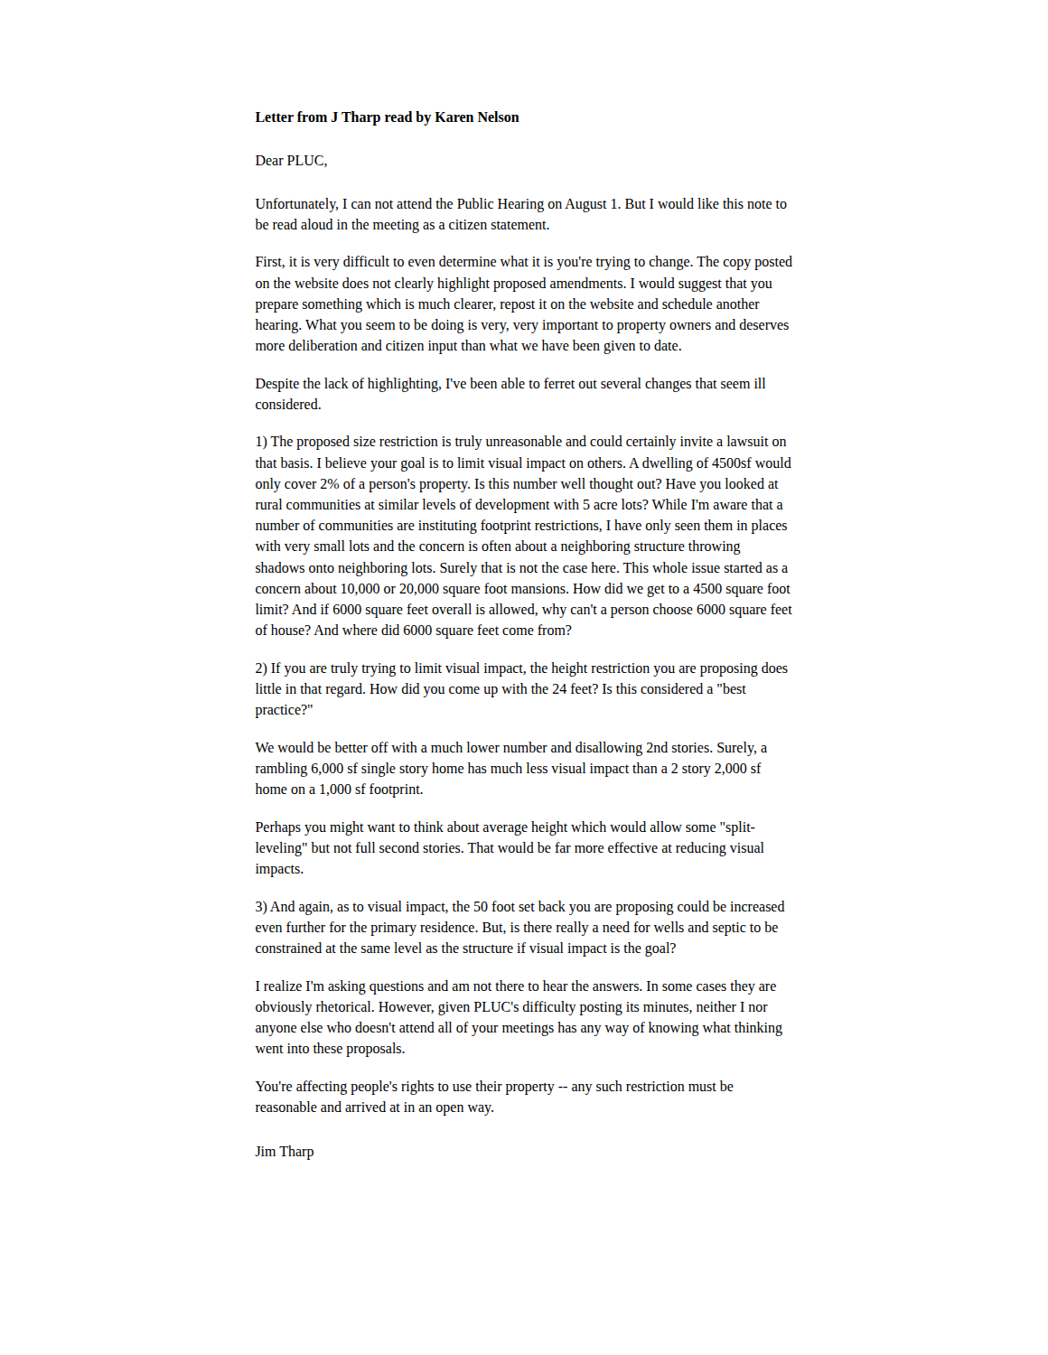Letter from J Tharp read by Karen Nelson
Dear PLUC,
Unfortunately, I can not attend the Public Hearing on August 1. But I would like this note to be read aloud in the meeting as a citizen statement.
First, it is very difficult to even determine what it is you're trying to change. The copy posted on the website does not clearly highlight proposed amendments. I would suggest that you prepare something which is much clearer, repost it on the website and schedule another hearing. What you seem to be doing is very, very important to property owners and deserves more deliberation and citizen input than what we have been given to date.
Despite the lack of highlighting, I've been able to ferret out several changes that seem ill considered.
1) The proposed size restriction is truly unreasonable and could certainly invite a lawsuit on that basis. I believe your goal is to limit visual impact on others. A dwelling of 4500sf would only cover 2% of a person's property. Is this number well thought out? Have you looked at rural communities at similar levels of development with 5 acre lots? While I'm aware that a number of communities are instituting footprint restrictions, I have only seen them in places with very small lots and the concern is often about a neighboring structure throwing shadows onto neighboring lots. Surely that is not the case here. This whole issue started as a concern about 10,000 or 20,000 square foot mansions. How did we get to a 4500 square foot limit? And if 6000 square feet overall is allowed, why can't a person choose 6000 square feet of house? And where did 6000 square feet come from?
2) If you are truly trying to limit visual impact, the height restriction you are proposing does little in that regard. How did you come up with the 24 feet? Is this considered a "best practice?"
We would be better off with a much lower number and disallowing 2nd stories. Surely, a rambling 6,000 sf single story home has much less visual impact than a 2 story 2,000 sf home on a 1,000 sf footprint.
Perhaps you might want to think about average height which would allow some "split-leveling" but not full second stories. That would be far more effective at reducing visual impacts.
3) And again, as to visual impact, the 50 foot set back you are proposing could be increased even further for the primary residence. But, is there really a need for wells and septic to be constrained at the same level as the structure if visual impact is the goal?
I realize I'm asking questions and am not there to hear the answers. In some cases they are obviously rhetorical. However, given PLUC's difficulty posting its minutes, neither I nor anyone else who doesn't attend all of your meetings has any way of knowing what thinking went into these proposals.
You're affecting people's rights to use their property -- any such restriction must be reasonable and arrived at in an open way.
Jim Tharp